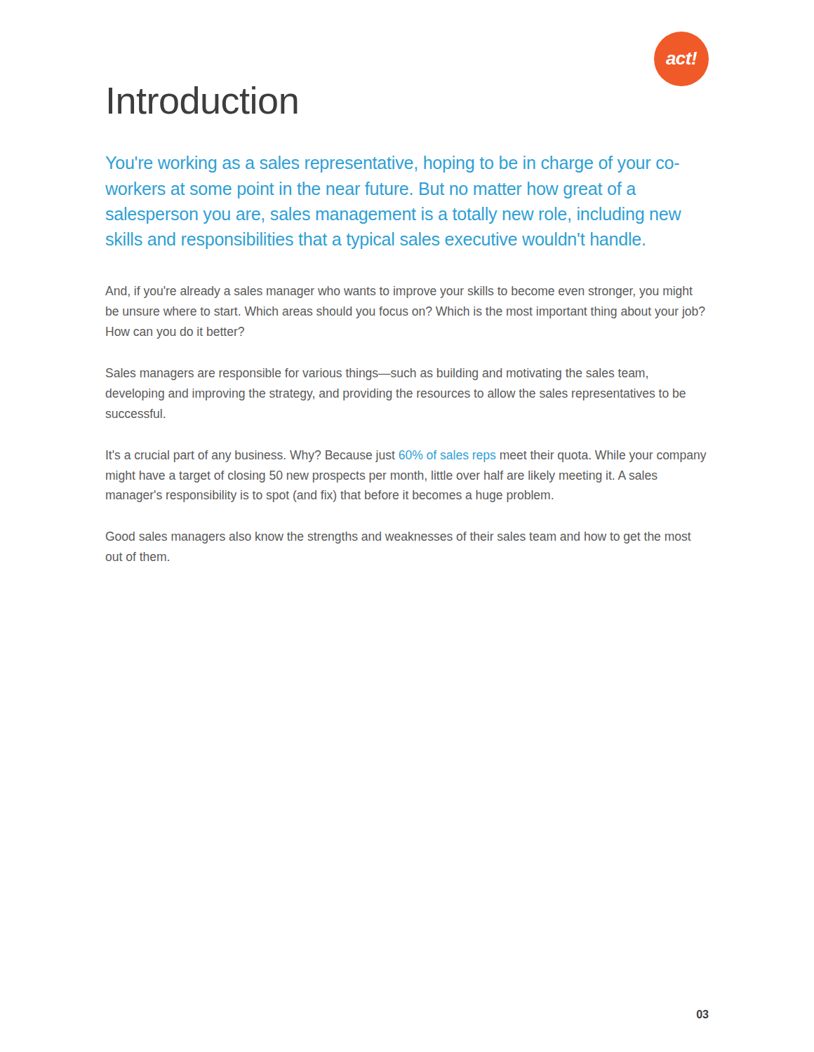act!
Introduction
You're working as a sales representative, hoping to be in charge of your co-workers at some point in the near future. But no matter how great of a salesperson you are, sales management is a totally new role, including new skills and responsibilities that a typical sales executive wouldn't handle.
And, if you're already a sales manager who wants to improve your skills to become even stronger, you might be unsure where to start. Which areas should you focus on? Which is the most important thing about your job? How can you do it better?
Sales managers are responsible for various things—such as building and motivating the sales team, developing and improving the strategy, and providing the resources to allow the sales representatives to be successful.
It's a crucial part of any business. Why? Because just 60% of sales reps meet their quota. While your company might have a target of closing 50 new prospects per month, little over half are likely meeting it. A sales manager's responsibility is to spot (and fix) that before it becomes a huge problem.
Good sales managers also know the strengths and weaknesses of their sales team and how to get the most out of them.
03